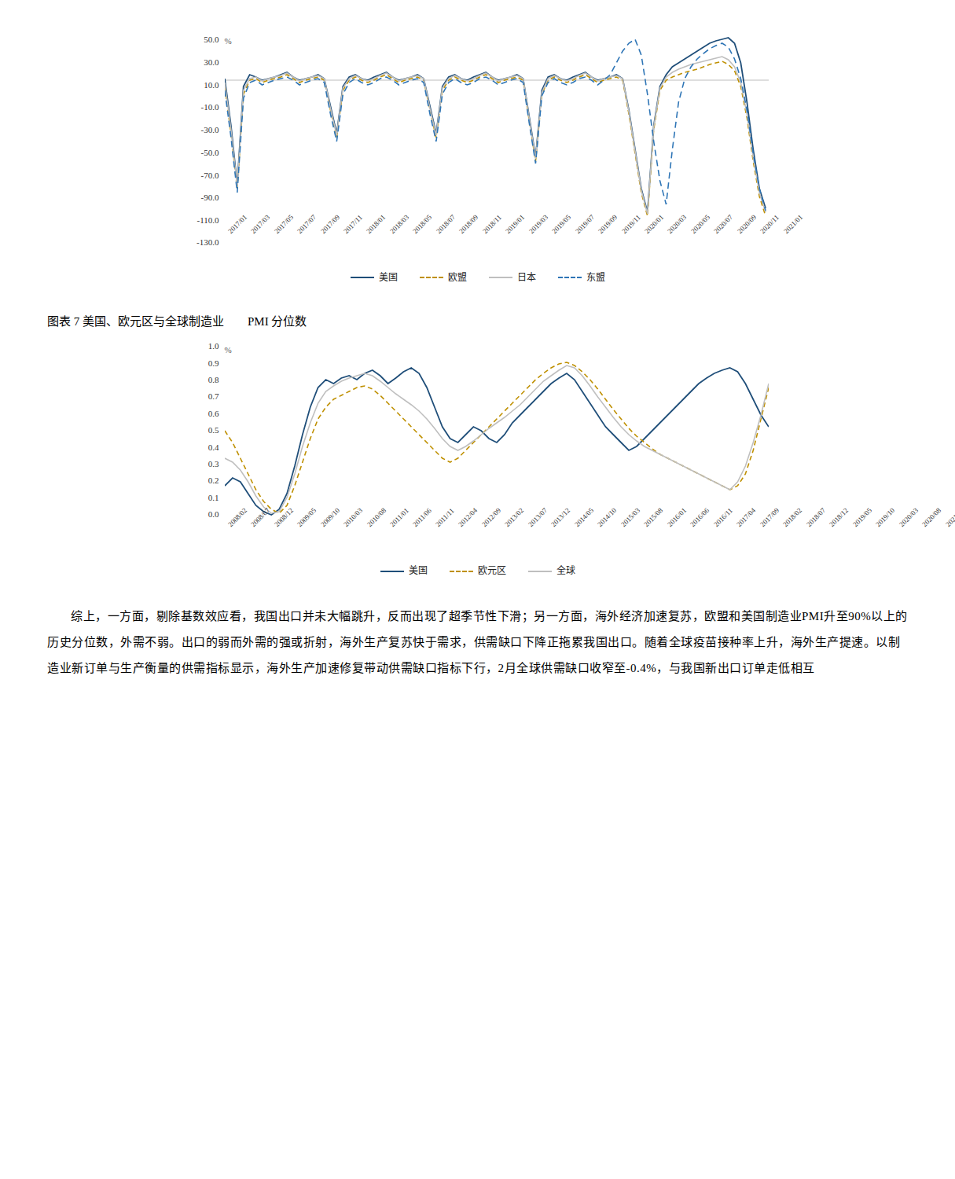%
50.0 30.0 10.0 -10.0 -30.0 -50.0 -70.0 -90.0 -110.0 -130.0
2017/012017/032017/052017/072017/092017/112018/012018/032018/052018/072018/092018/112019/012019/032019/052019/072019/092019/112020/012020/032020/052020/072020/092020/112021/01
美国
欧盟
日本
东盟
图表 7 美国、欧元区与全球制造业 PMI 分位数
%
1.0 0.9 0.8 0.7 0.6 0.5 0.4 0.3 0.2 0.1 0.0
2008/022008/072008/122009/052009/102010/032010/082011/012011/062011/112012/042012/092013/022013/072013/122014/052014/102015/032015/082016/012016/062016/112017/042017/092018/022018/072018/122019/052019/102020/032020/082021/01
美国
欧元区
全球
综上，一方面，剔除基数效应看，我国出口并未大幅跳升，反而出现了超季节性下滑；另一方面，海外经济加速复苏，欧盟和美国制造业PMI升至90%以上的历史分位数，外需不弱。出口的弱而外需的强或折射，海外生产复苏快于需求，供需缺口下降正拖累我国出口。随着全球疫苗接种率上升，海外生产提速。以制造业新订单与生产衡量的供需指标显示，海外生产加速修复带动供需缺口指标下行，2月全球供需缺口收窄至-0.4%，与我国新出口订单走低相互